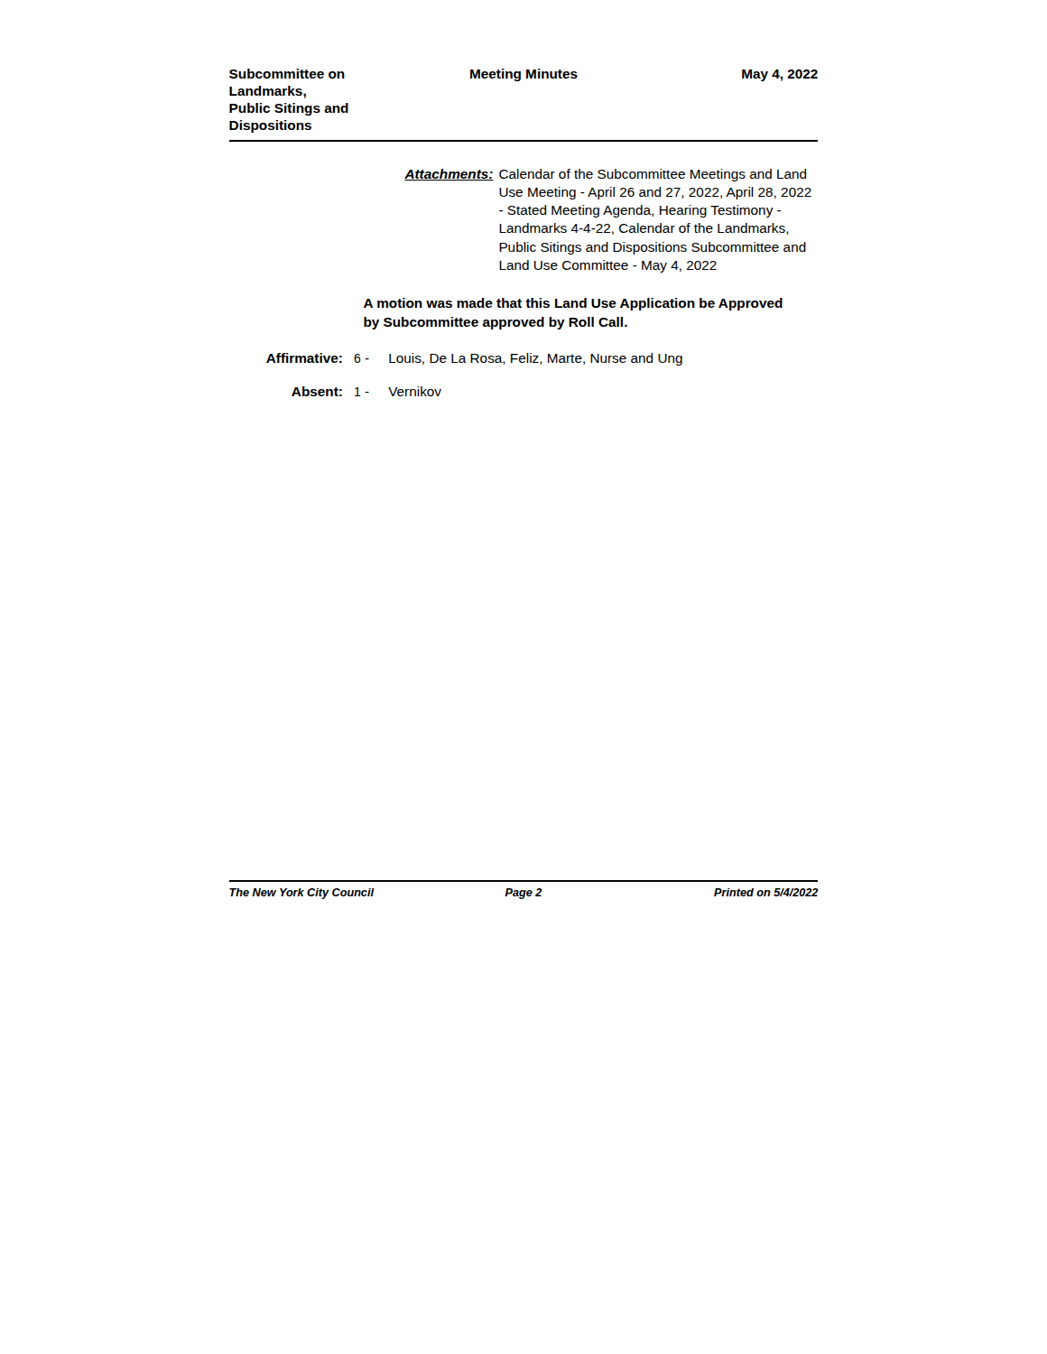Subcommittee on Landmarks,
Public Sitings and Dispositions
Meeting Minutes
May 4, 2022
Attachments:
Calendar of the Subcommittee Meetings and Land Use Meeting - April 26 and 27, 2022, April 28, 2022 - Stated Meeting Agenda, Hearing Testimony - Landmarks 4-4-22, Calendar of the Landmarks, Public Sitings and Dispositions Subcommittee and Land Use Committee - May 4, 2022
A motion was made that this Land Use Application be Approved by Subcommittee approved by Roll Call.
Affirmative:
6 -
Louis, De La Rosa, Feliz, Marte, Nurse and Ung
Absent:
1 -
Vernikov
The New York City Council
Page 2
Printed on 5/4/2022